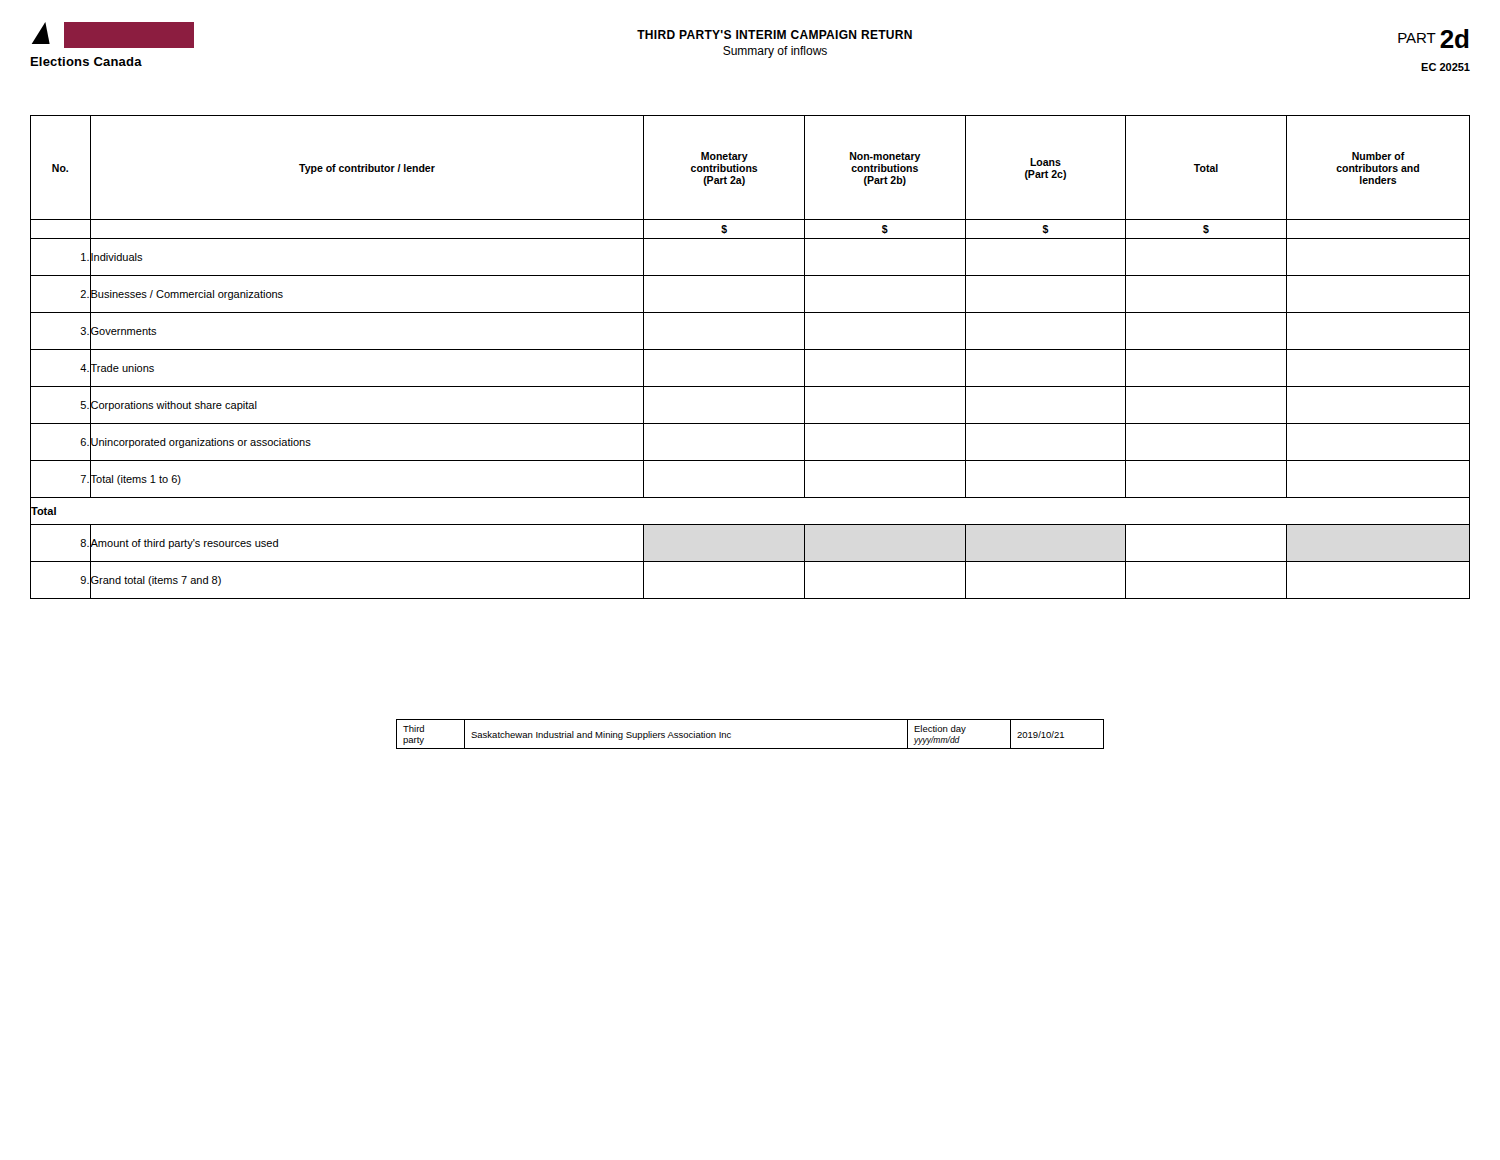Elections Canada
THIRD PARTY'S INTERIM CAMPAIGN RETURN
Summary of inflows
PART 2d
EC 20251
| No. | Type of contributor / lender | Monetary contributions (Part 2a) | Non-monetary contributions (Part 2b) | Loans (Part 2c) | Total | Number of contributors and lenders |
| --- | --- | --- | --- | --- | --- | --- |
| | | $ | $ | $ | $ | |
| 1. | Individuals | | | | | |
| 2. | Businesses / Commercial organizations | | | | | |
| 3. | Governments | | | | | |
| 4. | Trade unions | | | | | |
| 5. | Corporations without share capital | | | | | |
| 6. | Unincorporated organizations or associations | | | | | |
| 7. | Total (items 1 to 6) | | | | | |
| Total |
| 8. | Amount of third party's resources used | | | | | |
| 9. | Grand total (items 7 and 8) | | | | | |
| Third party | Saskatchewan Industrial and Mining Suppliers Association Inc | Election day yyyy/mm/dd | 2019/10/21 |